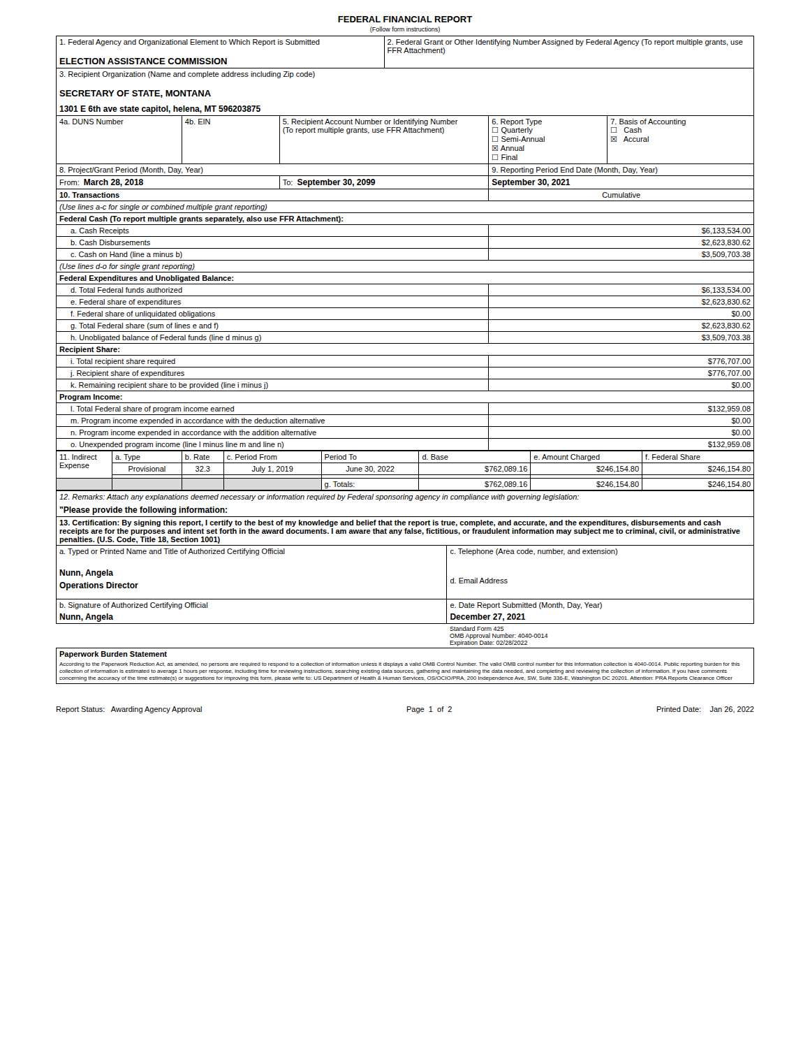FEDERAL FINANCIAL REPORT
(Follow form instructions)
| 1. Federal Agency and Organizational Element to Which Report is Submitted ELECTION ASSISTANCE COMMISSION | 2. Federal Grant or Other Identifying Number Assigned by Federal Agency (To report multiple grants, use FFR Attachment) |
| 3. Recipient Organization (Name and complete address including Zip code) SECRETARY OF STATE, MONTANA 1301 E 6th ave state capitol, helena, MT 596203875 |
| 4a. DUNS Number | 4b. EIN | 5. Recipient Account Number or Identifying Number (To report multiple grants, use FFR Attachment) | 6. Report Type ☐ Quarterly ☐ Semi-Annual ☒ Annual ☐ Final | 7. Basis of Accounting ☐ Cash ☒ Accural |
| 8. Project/Grant Period (Month, Day, Year) | 9. Reporting Period End Date (Month, Day, Year) |
| From: March 28, 2018 | To: September 30, 2099 | September 30, 2021 |
| 10. Transactions | Cumulative |
| (Use lines a-c for single or combined multiple grant reporting) |
| Federal Cash (To report multiple grants separately, also use FFR Attachment): |
| a. Cash Receipts | $6,133,534.00 |
| b. Cash Disbursements | $2,623,830.62 |
| c. Cash on Hand (line a minus b) | $3,509,703.38 |
| (Use lines d-o for single grant reporting) |
| Federal Expenditures and Unobligated Balance: |
| d. Total Federal funds authorized | $6,133,534.00 |
| e. Federal share of expenditures | $2,623,830.62 |
| f. Federal share of unliquidated obligations | $0.00 |
| g. Total Federal share (sum of lines e and f) | $2,623,830.62 |
| h. Unobligated balance of Federal funds (line d minus g) | $3,509,703.38 |
| Recipient Share: |
| i. Total recipient share required | $776,707.00 |
| j. Recipient share of expenditures | $776,707.00 |
| k. Remaining recipient share to be provided (line i minus j) | $0.00 |
| Program Income: |
| l. Total Federal share of program income earned | $132,959.08 |
| m. Program income expended in accordance with the deduction alternative | $0.00 |
| n. Program income expended in accordance with the addition alternative | $0.00 |
| o. Unexpended program income (line l minus line m and line n) | $132,959.08 |
| 11. Indirect Expense | a. Type | b. Rate | c. Period From | Period To | d. Base | e. Amount Charged | f. Federal Share |
| Provisional | 32.3 | July 1, 2019 | June 30, 2022 | $762,089.16 | $246,154.80 | $246,154.80 |
| | | | | g. Totals: | $762,089.16 | $246,154.80 | $246,154.80 |
| 12. Remarks: Attach any explanations deemed necessary or information required by Federal sponsoring agency in compliance with governing legislation: "Please provide the following information: |
| 13. Certification: By signing this report, I certify to the best of my knowledge and belief that the report is true, complete, and accurate, and the expenditures, disbursements and cash receipts are for the purposes and intent set forth in the award documents. I am aware that any false, fictitious, or fraudulent information may subject me to criminal, civil, or administrative penalties. (U.S. Code, Title 18, Section 1001) |
| a. Typed or Printed Name and Title of Authorized Certifying Official Nunn, Angela Operations Director | c. Telephone (Area code, number, and extension) d. Email Address |
| b. Signature of Authorized Certifying Official Nunn, Angela | e. Date Report Submitted (Month, Day, Year) December 27, 2021 |
| | Standard Form 425 OMB Approval Number: 4040-0014 Expiration Date: 02/28/2022 |
| Paperwork Burden Statement |
| According to the Paperwork Reduction Act, as amended, no persons are required to respond to a collection of information unless it displays a valid OMB Control Number. The valid OMB control number for this information collection is 4040-0014. Public reporting burden for this collection of information is estimated to average 1 hours per response, including time for reviewing instructions, searching existing data sources, gathering and maintaining the data needed, and completing and reviewing the collection of information. If you have comments concerning the accuracy of the time estimate(s) or suggestions for improving this form, please write to: US Department of Health & Human Services, OS/OCIO/PRA, 200 Independence Ave, SW, Suite 336-E, Washington DC 20201. Attention: PRA Reports Clearance Officer |
Report Status: Awarding Agency Approval
Page 1 of 2
Printed Date: Jan 26, 2022